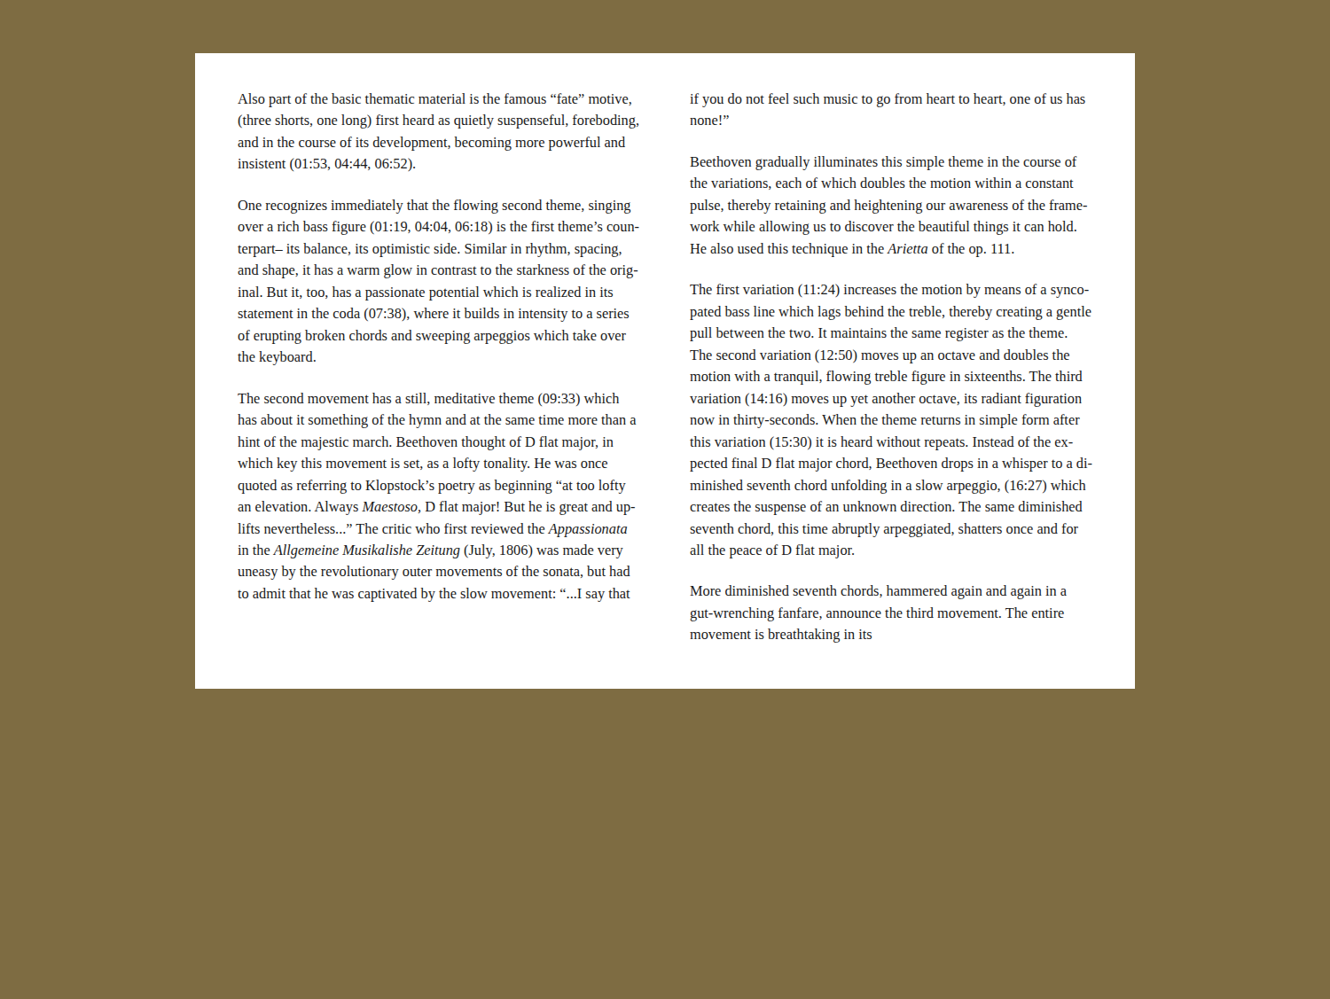Also part of the basic thematic material is the famous “fate” motive, (three shorts, one long) first heard as quietly suspenseful, foreboding, and in the course of its development, becoming more powerful and insistent (01:53, 04:44, 06:52).
One recognizes immediately that the flowing second theme, singing over a rich bass figure (01:19, 04:04, 06:18) is the first theme’s counterpart– its balance, its optimistic side. Similar in rhythm, spacing, and shape, it has a warm glow in contrast to the starkness of the original. But it, too, has a passionate potential which is realized in its statement in the coda (07:38), where it builds in intensity to a series of erupting broken chords and sweeping arpeggios which take over the keyboard.
The second movement has a still, meditative theme (09:33) which has about it something of the hymn and at the same time more than a hint of the majestic march. Beethoven thought of D flat major, in which key this movement is set, as a lofty tonality. He was once quoted as referring to Klopstock’s poetry as beginning “at too lofty an elevation. Always Maestoso, D flat major! But he is great and uplifts nevertheless...” The critic who first reviewed the Appassionata in the Allgemeine Musikalishe Zeitung (July, 1806) was made very uneasy by the revolutionary outer movements of the sonata, but had to admit that he was captivated by the slow movement: “...I say that if you do not feel such music to go from heart to heart, one of us has none!”
Beethoven gradually illuminates this simple theme in the course of the variations, each of which doubles the motion within a constant pulse, thereby retaining and heightening our awareness of the framework while allowing us to discover the beautiful things it can hold. He also used this technique in the Arietta of the op. 111.
The first variation (11:24) increases the motion by means of a syncopated bass line which lags behind the treble, thereby creating a gentle pull between the two. It maintains the same register as the theme. The second variation (12:50) moves up an octave and doubles the motion with a tranquil, flowing treble figure in sixteenths. The third variation (14:16) moves up yet another octave, its radiant figuration now in thirty-seconds. When the theme returns in simple form after this variation (15:30) it is heard without repeats. Instead of the expected final D flat major chord, Beethoven drops in a whisper to a diminished seventh chord unfolding in a slow arpeggio, (16:27) which creates the suspense of an unknown direction. The same diminished seventh chord, this time abruptly arpeggiated, shatters once and for all the peace of D flat major.
More diminished seventh chords, hammered again and again in a gut-wrenching fanfare, announce the third movement. The entire movement is breathtaking in its